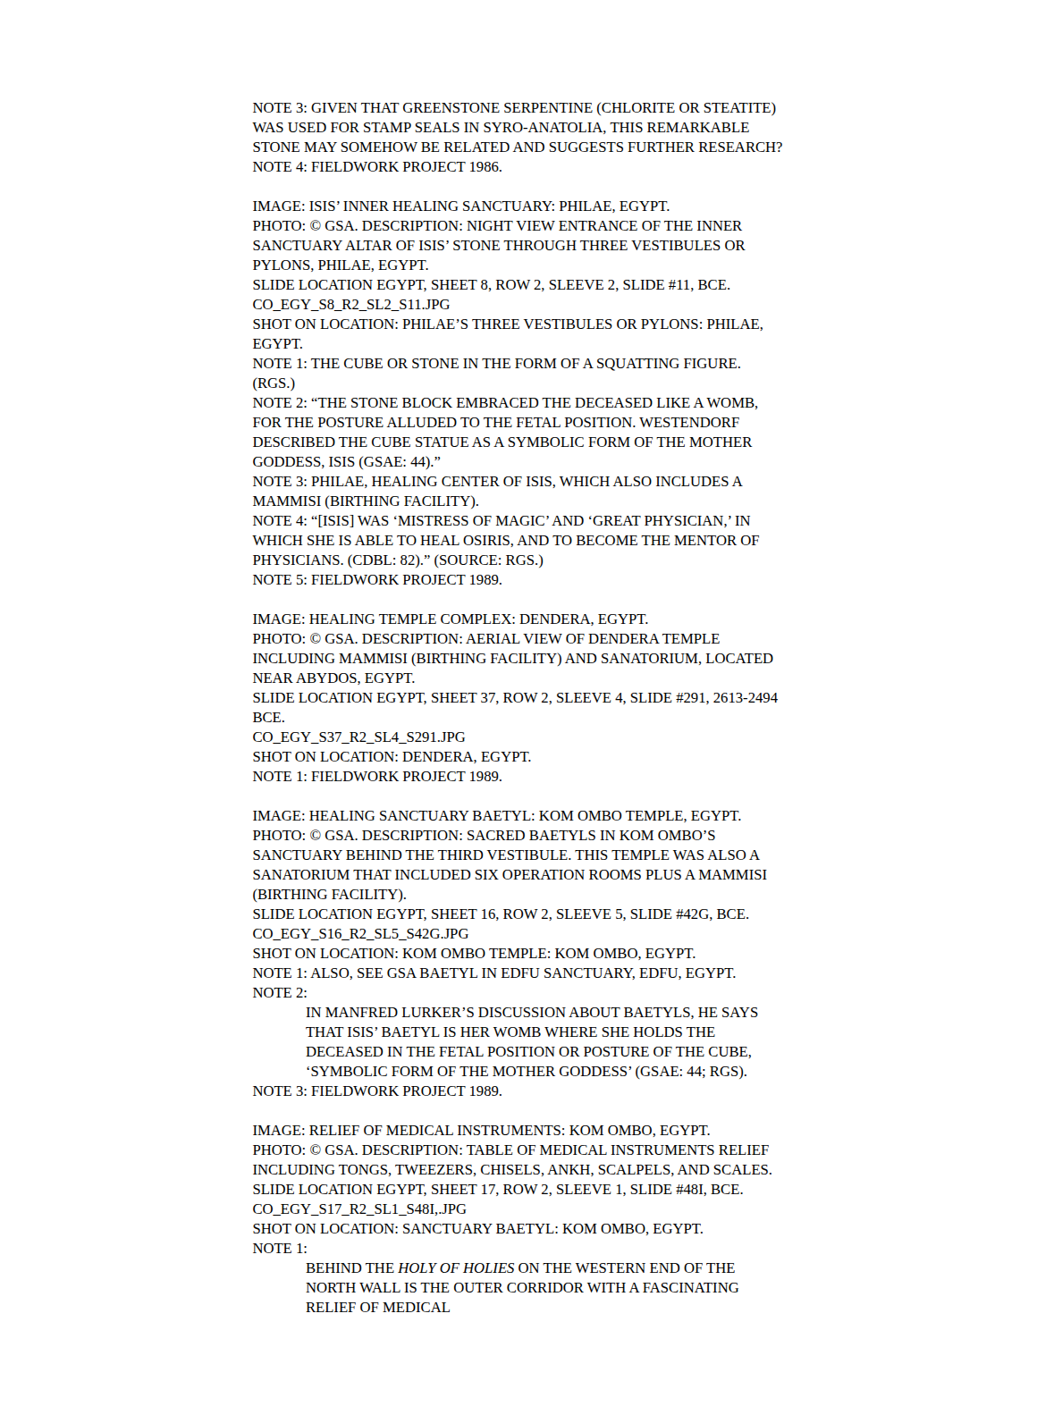Note 3: Given that greenstone serpentine (chlorite or steatite) was used for stamp seals in Syro-Anatolia, this remarkable stone may somehow be related and suggests further research?
Note 4: Fieldwork project 1986.
Image: Isis’ inner healing sanctuary: Philae, Egypt.
Photo: © GSA. Description: Night view entrance of the inner sanctuary altar of Isis’ stone through three vestibules or pylons, Philae, Egypt.
Slide location Egypt, Sheet 8, Row 2, Sleeve 2, Slide #11, BCE.
CO_EGY_S8_R2_SL2_S11.jpg
Shot on location: Philae’s three vestibules or pylons: Philae, Egypt.
Note 1: The cube or stone in the form of a squatting figure. (RGS.)
Note 2: “The stone block embraced the deceased like a womb, for the posture alluded to the fetal position. Westendorf described the cube statue as a symbolic form of the mother goddess, Isis (GSAE: 44).”
Note 3: Philae, healing center of Isis, which also includes a mammisi (birthing facility).
Note 4: “[Isis] was ‘mistress of magic’ and ‘great physician,’ in which she is able to heal Osiris, and to become the mentor of physicians. (CDBL: 82).” (Source: RGS.)
Note 5: Fieldwork project 1989.
Image: Healing temple complex: Dendera, Egypt.
Photo: © GSA. Description: Aerial view of Dendera temple including mammisi (birthing facility) and sanatorium, located near Abydos, Egypt.
Slide location Egypt, Sheet 37, Row 2, Sleeve 4, Slide #291, 2613-2494 BCE.
CO_EGY_S37_R2_SL4_S291.jpg
Shot on location: Dendera, Egypt.
Note 1: Fieldwork project 1989.
Image: Healing sanctuary baetyl: Kom Ombo temple, Egypt.
Photo: © GSA. Description: Sacred baetyls in Kom Ombo’s sanctuary behind the third vestibule. This temple was also a sanatorium that included six operation rooms plus a mammisi (birthing facility).
Slide location Egypt, Sheet 16, Row 2, Sleeve 5, Slide #42G, BCE.
CO_EGY_S16_R2_SL5_S42G.jpg
Shot on location: Kom Ombo temple: Kom Ombo, Egypt.
Note 1: Also, see GSA baetyl in Edfu sanctuary, Edfu, Egypt.
Note 2:
In Manfred Lurker’s discussion about baetyls, he says that Isis’ baetyl is her womb where she holds the deceased in the fetal position or posture of the cube, ‘symbolic form of the mother goddess’ (GSAE: 44; RGS).
Note 3: Fieldwork project 1989.
Image: Relief of medical instruments: Kom Ombo, Egypt.
Photo: © GSA. Description: Table of medical instruments relief including tongs, tweezers, chisels, ankh, scalpels, and scales.
Slide location Egypt, Sheet 17, Row 2, Sleeve 1, Slide #48I, BCE.
CO_EGY_S17_R2_SL1_S48I,.jpg
Shot on location: Sanctuary baetyl: Kom Ombo, Egypt.
Note 1:
Behind the holy of holies on the western end of the north wall is the outer corridor with a fascinating relief of medical